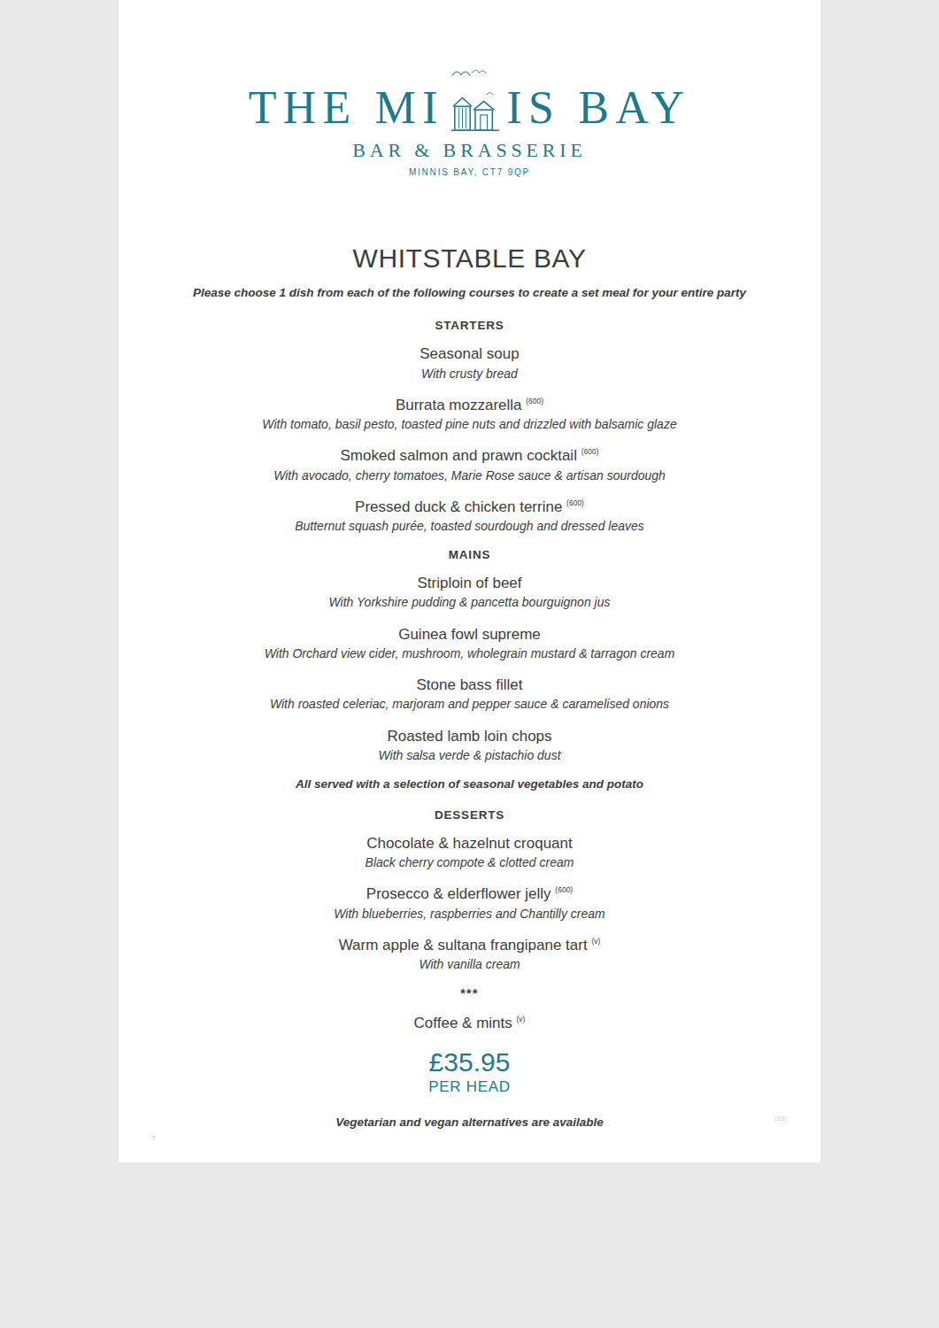THE MI IS BAY
BAR & BRASSERIE
MINNIS BAY, CT7 9QP
WHITSTABLE BAY
Please choose 1 dish from each of the following courses to create a set meal for your entire party
STARTERS
Seasonal soup
With crusty bread
Burrata mozzarella (600)
With tomato, basil pesto, toasted pine nuts and drizzled with balsamic glaze
Smoked salmon and prawn cocktail (600)
With avocado, cherry tomatoes, Marie Rose sauce & artisan sourdough
Pressed duck & chicken terrine (600)
Butternut squash purée, toasted sourdough and dressed leaves
MAINS
Striploin of beef
With Yorkshire pudding & pancetta bourguignon jus
Guinea fowl supreme
With Orchard view cider, mushroom, wholegrain mustard & tarragon cream
Stone bass fillet
With roasted celeriac, marjoram and pepper sauce & caramelised onions
Roasted lamb loin chops
With salsa verde & pistachio dust
All served with a selection of seasonal vegetables and potato
DESSERTS
Chocolate & hazelnut croquant
Black cherry compote & clotted cream
Prosecco & elderflower jelly (600)
With blueberries, raspberries and Chantilly cream
Warm apple & sultana frangipane tart (v)
With vanilla cream
***
Coffee & mints (v)
£35.95
PER HEAD
Vegetarian and vegan alternatives are available
(02)
7